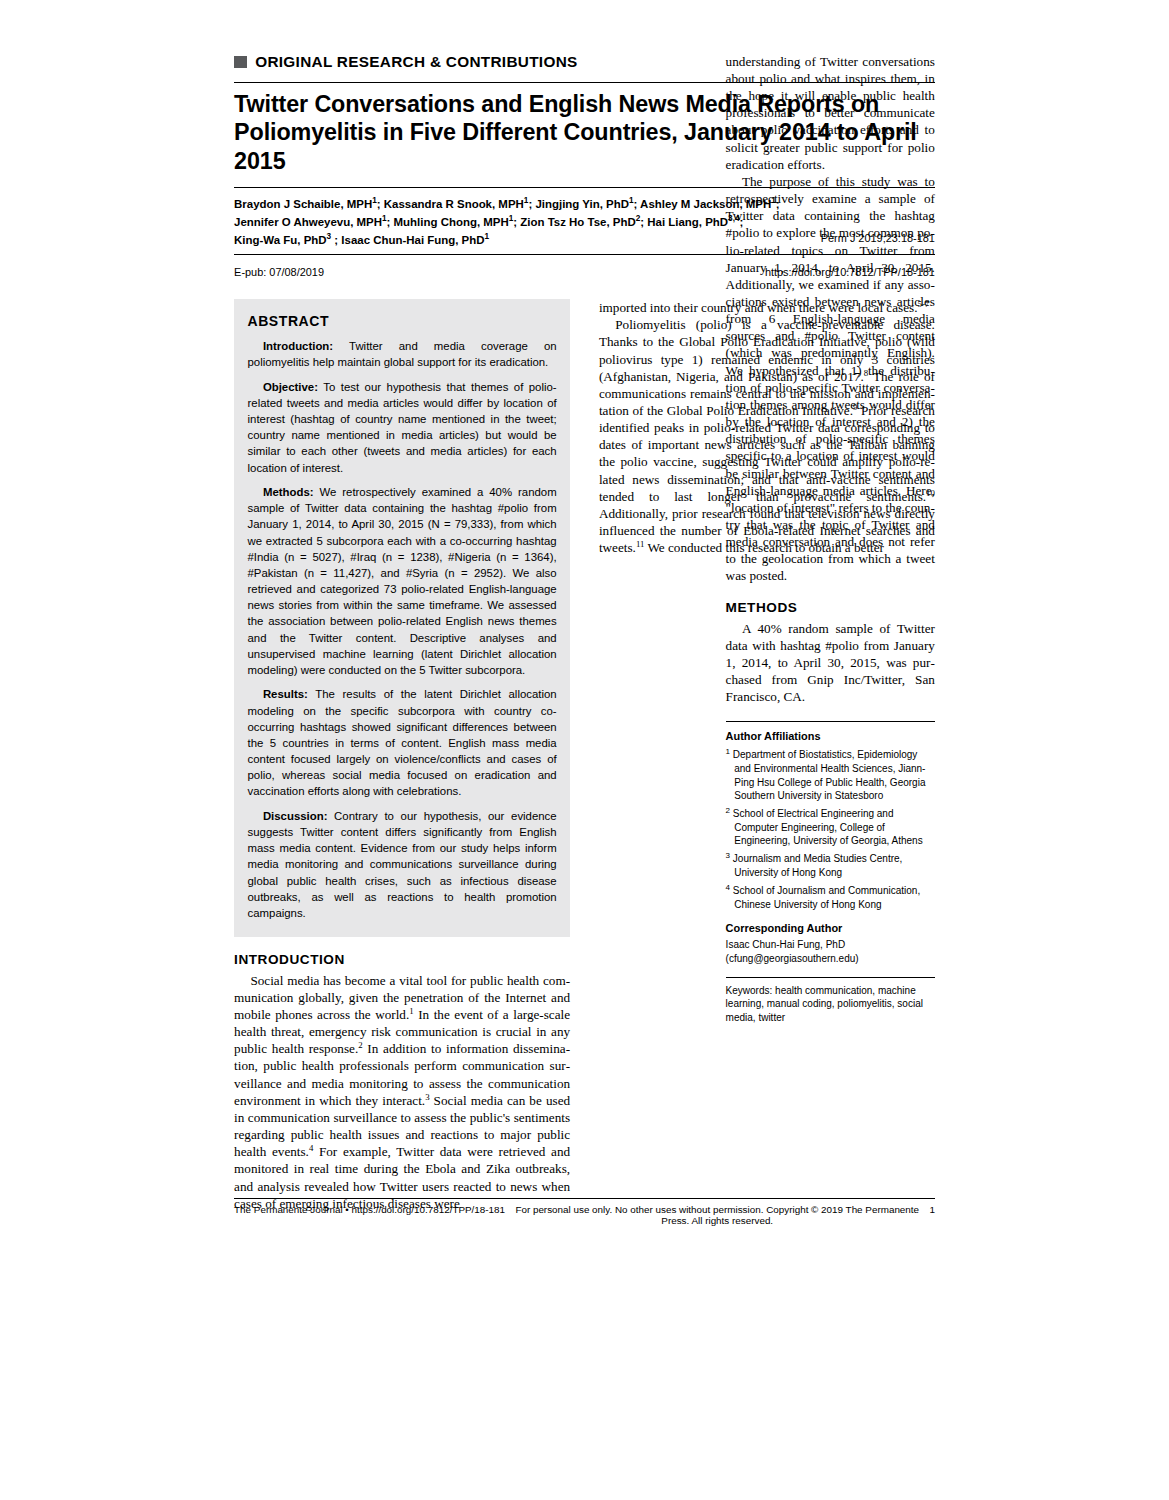ORIGINAL RESEARCH & CONTRIBUTIONS
Twitter Conversations and English News Media Reports on
Poliomyelitis in Five Different Countries, January 2014 to April 2015
Braydon J Schaible, MPH1; Kassandra R Snook, MPH1; Jingjing Yin, PhD1; Ashley M Jackson, MPH1;
Jennifer O Ahweyevu, MPH1; Muhling Chong, MPH1; Zion Tsz Ho Tse, PhD2; Hai Liang, PhD3,4;
King-Wa Fu, PhD3 ; Isaac Chun-Hai Fung, PhD1 Perm J 2019;23:18-181
E-pub: 07/08/2019
https://doi.org/10.7812/TPP/18-181
ABSTRACT
Introduction: Twitter and media coverage on poliomyelitis help maintain global support for its eradication.
Objective: To test our hypothesis that themes of polio-related tweets and media articles would differ by location of interest (hashtag of country name mentioned in the tweet; country name mentioned in media articles) but would be similar to each other (tweets and media articles) for each location of interest.
Methods: We retrospectively examined a 40% random sample of Twitter data containing the hashtag #polio from January 1, 2014, to April 30, 2015 (N = 79,333), from which we extracted 5 subcorpora each with a co-occurring hashtag #India (n = 5027), #Iraq (n = 1238), #Nigeria (n = 1364), #Pakistan (n = 11,427), and #Syria (n = 2952). We also retrieved and categorized 73 polio-related English-language news stories from within the same timeframe. We assessed the association between polio-related English news themes and the Twitter content. Descriptive analyses and unsupervised machine learning (latent Dirichlet allocation modeling) were conducted on the 5 Twitter subcorpora.
Results: The results of the latent Dirichlet allocation modeling on the specific subcorpora with country co-occurring hashtags showed significant differences between the 5 countries in terms of content. English mass media content focused largely on violence/conflicts and cases of polio, whereas social media focused on eradication and vaccination efforts along with celebrations.
Discussion: Contrary to our hypothesis, our evidence suggests Twitter content differs significantly from English mass media content. Evidence from our study helps inform media monitoring and communications surveillance during global public health crises, such as infectious disease outbreaks, as well as reactions to health promotion campaigns.
INTRODUCTION
Social media has become a vital tool for public health communication globally, given the penetration of the Internet and mobile phones across the world.1 In the event of a large-scale health threat, emergency risk communication is crucial in any public health response.2 In addition to information dissemination, public health professionals perform communication surveillance and media monitoring to assess the communication environment in which they interact.3 Social media can be used in communication surveillance to assess the public's sentiments regarding public health issues and reactions to major public health events.4 For example, Twitter data were retrieved and monitored in real time during the Ebola and Zika outbreaks, and analysis revealed how Twitter users reacted to news when cases of emerging infectious diseases were
imported into their country and when there were local cases.5-7
Poliomyelitis (polio) is a vaccine-preventable disease. Thanks to the Global Polio Eradication Initiative, polio (wild poliovirus type 1) remained endemic in only 3 countries (Afghanistan, Nigeria, and Pakistan) as of 2017.8 The role of communications remains central to the mission and implementation of the Global Polio Eradication Initiative.9 Prior research identified peaks in polio-related Twitter data corresponding to dates of important news articles such as the Taliban banning the polio vaccine, suggesting Twitter could amplify polio-related news dissemination; and that anti-vaccine sentiments tended to last longer than provaccine sentiments.10 Additionally, prior research found that television news directly influenced the number of Ebola-related Internet searches and tweets.11 We conducted this research to obtain a better
understanding of Twitter conversations about polio and what inspires them, in the hope it will enable public health professionals to better communicate about polio vaccination efforts and to solicit greater public support for polio eradication efforts.
The purpose of this study was to retrospectively examine a sample of Twitter data containing the hashtag #polio to explore the most common polio-related topics on Twitter from January 1, 2014, to April 30, 2015. Additionally, we examined if any associations existed between news articles from 6 English-language media sources and #polio Twitter content (which was predominantly English). We hypothesized that 1) the distribution of polio-specific Twitter conversation themes among tweets would differ by the location of interest and 2) the distribution of polio-specific themes specific to a location of interest would be similar between Twitter content and English-language media articles. Here, "location of interest" refers to the country that was the topic of Twitter and media conversation and does not refer to the geolocation from which a tweet was posted.
METHODS
A 40% random sample of Twitter data with hashtag #polio from January 1, 2014, to April 30, 2015, was purchased from Gnip Inc/Twitter, San Francisco, CA.
Author Affiliations
1 Department of Biostatistics, Epidemiology and Environmental Health Sciences, Jiann-Ping Hsu College of Public Health, Georgia Southern University in Statesboro
2 School of Electrical Engineering and Computer Engineering, College of Engineering, University of Georgia, Athens
3 Journalism and Media Studies Centre, University of Hong Kong
4 School of Journalism and Communication, Chinese University of Hong Kong
Corresponding Author
Isaac Chun-Hai Fung, PhD (cfung@georgiasouthern.edu)
Keywords: health communication, machine learning, manual coding, poliomyelitis, social media, twitter
The Permanente Journal • https://doi.org/10.7812/TPP/18-181
For personal use only. No other uses without permission. Copyright © 2019 The Permanente Press. All rights reserved.
1